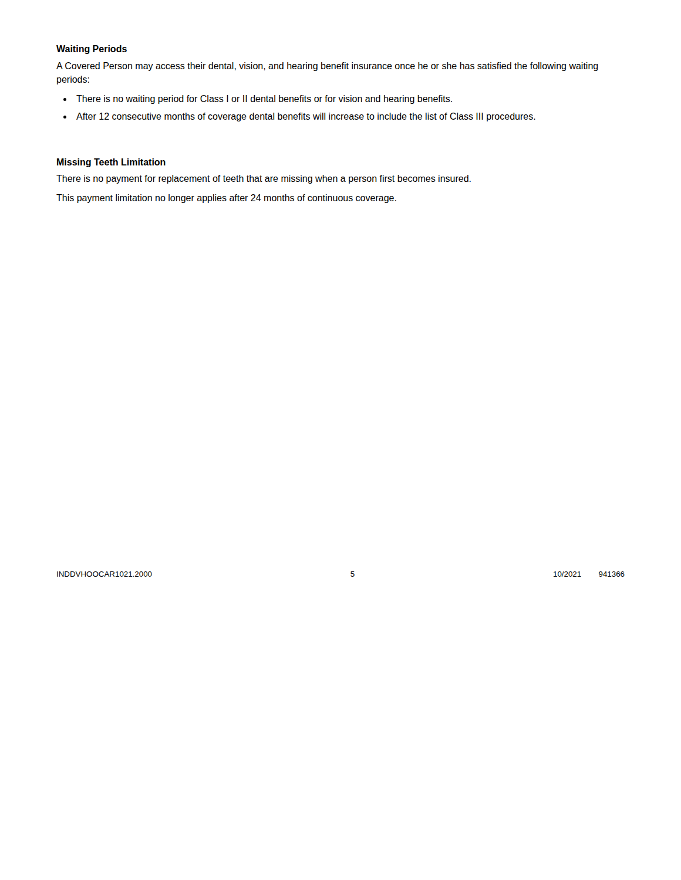Waiting Periods
A Covered Person may access their dental, vision, and hearing benefit insurance once he or she has satisfied the following waiting periods:
There is no waiting period for Class I or II dental benefits or for vision and hearing benefits.
After 12 consecutive months of coverage dental benefits will increase to include the list of Class III procedures.
Missing Teeth Limitation
There is no payment for replacement of teeth that are missing when a person first becomes insured.
This payment limitation no longer applies after 24 months of continuous coverage.
INDDVHOOCAR1021.2000
5
10/2021941366